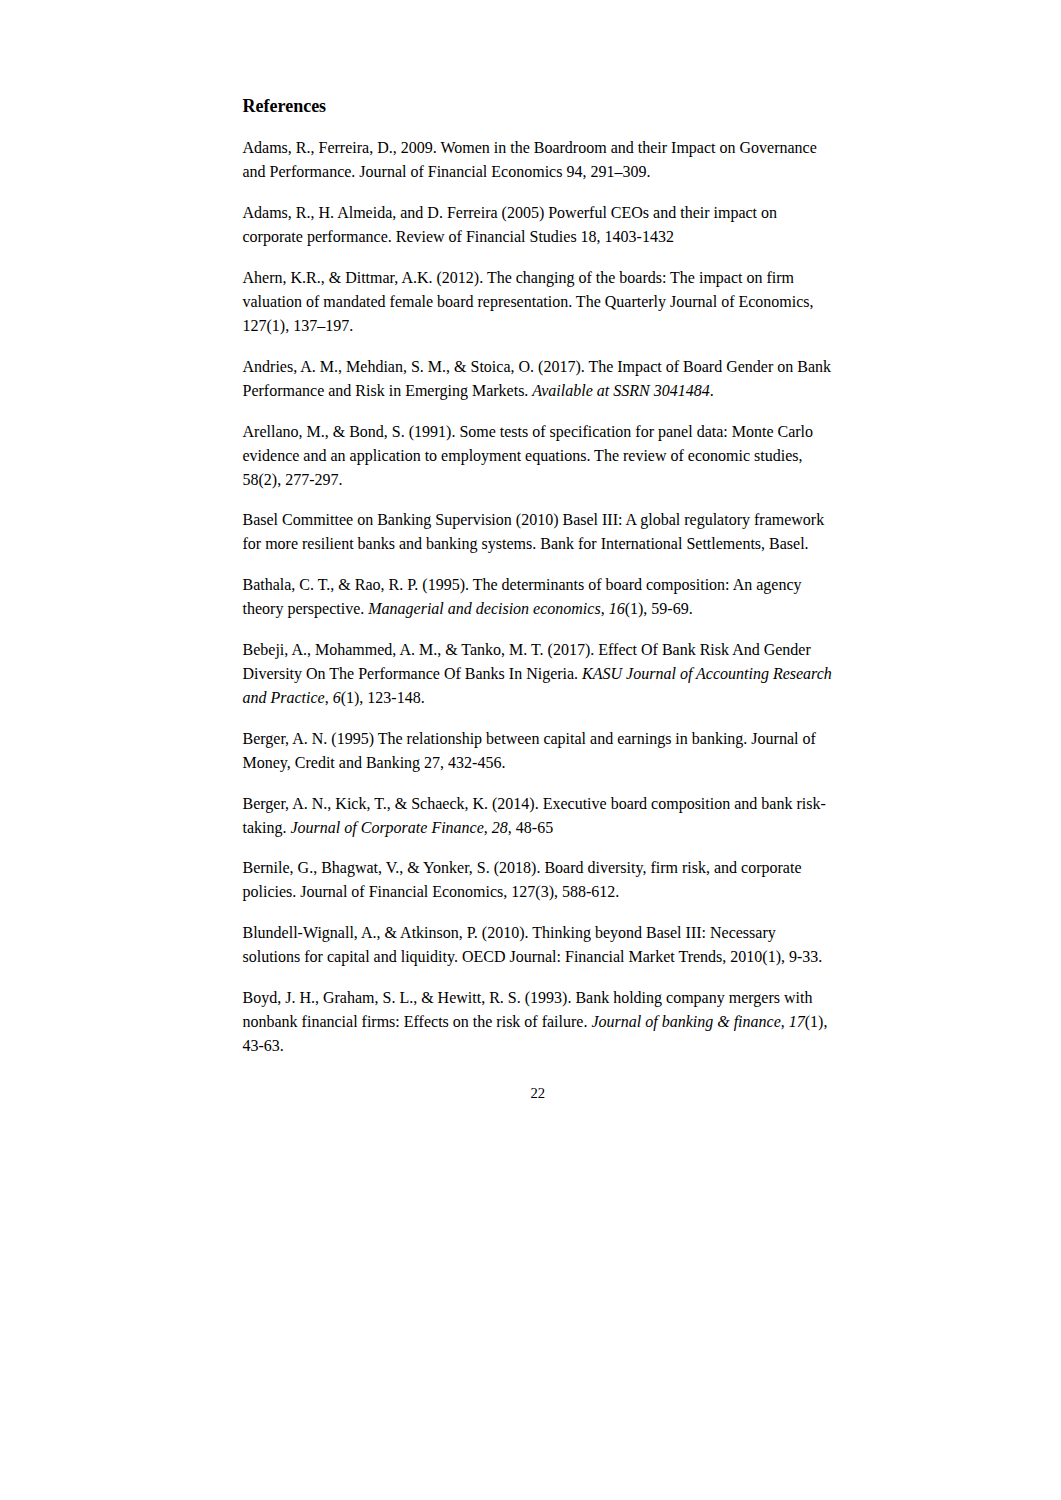References
Adams, R., Ferreira, D., 2009. Women in the Boardroom and their Impact on Governance and Performance. Journal of Financial Economics 94, 291–309.
Adams, R., H. Almeida, and D. Ferreira (2005) Powerful CEOs and their impact on corporate performance. Review of Financial Studies 18, 1403-1432
Ahern, K.R., & Dittmar, A.K. (2012). The changing of the boards: The impact on firm valuation of mandated female board representation. The Quarterly Journal of Economics, 127(1), 137–197.
Andries, A. M., Mehdian, S. M., & Stoica, O. (2017). The Impact of Board Gender on Bank Performance and Risk in Emerging Markets. Available at SSRN 3041484.
Arellano, M., & Bond, S. (1991). Some tests of specification for panel data: Monte Carlo evidence and an application to employment equations. The review of economic studies, 58(2), 277-297.
Basel Committee on Banking Supervision (2010) Basel III: A global regulatory framework for more resilient banks and banking systems. Bank for International Settlements, Basel.
Bathala, C. T., & Rao, R. P. (1995). The determinants of board composition: An agency theory perspective. Managerial and decision economics, 16(1), 59-69.
Bebeji, A., Mohammed, A. M., & Tanko, M. T. (2017). Effect Of Bank Risk And Gender Diversity On The Performance Of Banks In Nigeria. KASU Journal of Accounting Research and Practice, 6(1), 123-148.
Berger, A. N. (1995) The relationship between capital and earnings in banking. Journal of Money, Credit and Banking 27, 432-456.
Berger, A. N., Kick, T., & Schaeck, K. (2014). Executive board composition and bank risk-taking. Journal of Corporate Finance, 28, 48-65
Bernile, G., Bhagwat, V., & Yonker, S. (2018). Board diversity, firm risk, and corporate policies. Journal of Financial Economics, 127(3), 588-612.
Blundell-Wignall, A., & Atkinson, P. (2010). Thinking beyond Basel III: Necessary solutions for capital and liquidity. OECD Journal: Financial Market Trends, 2010(1), 9-33.
Boyd, J. H., Graham, S. L., & Hewitt, R. S. (1993). Bank holding company mergers with nonbank financial firms: Effects on the risk of failure. Journal of banking & finance, 17(1), 43-63.
22